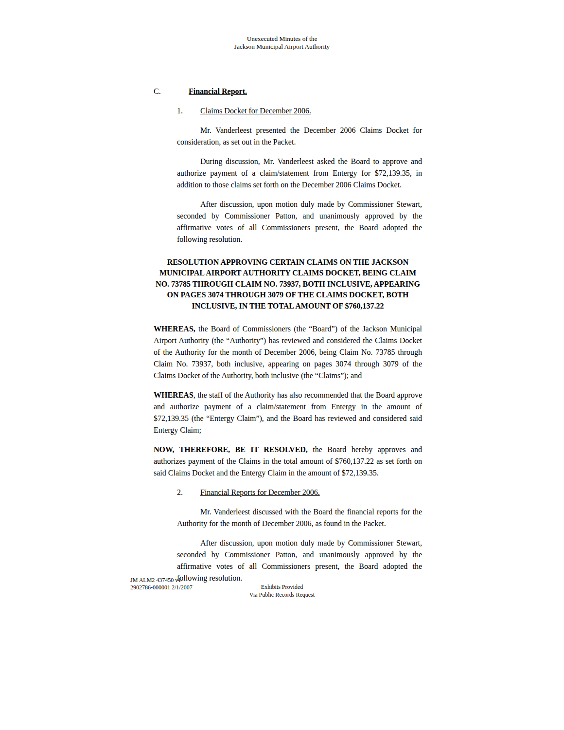Unexecuted Minutes of the
Jackson Municipal Airport Authority
C. Financial Report.
1. Claims Docket for December 2006.
Mr. Vanderleest presented the December 2006 Claims Docket for consideration, as set out in the Packet.
During discussion, Mr. Vanderleest asked the Board to approve and authorize payment of a claim/statement from Entergy for $72,139.35, in addition to those claims set forth on the December 2006 Claims Docket.
After discussion, upon motion duly made by Commissioner Stewart, seconded by Commissioner Patton, and unanimously approved by the affirmative votes of all Commissioners present, the Board adopted the following resolution.
Resolution Approving Certain Claims on the Jackson Municipal Airport Authority Claims Docket, Being Claim No. 73785 Through Claim No. 73937, Both Inclusive, Appearing on Pages 3074 Through 3079 of the Claims Docket, Both Inclusive, in the Total Amount of $760,137.22
WHEREAS, the Board of Commissioners (the “Board”) of the Jackson Municipal Airport Authority (the “Authority”) has reviewed and considered the Claims Docket of the Authority for the month of December 2006, being Claim No. 73785 through Claim No. 73937, both inclusive, appearing on pages 3074 through 3079 of the Claims Docket of the Authority, both inclusive (the “Claims”); and
WHEREAS, the staff of the Authority has also recommended that the Board approve and authorize payment of a claim/statement from Entergy in the amount of $72,139.35 (the “Entergy Claim”), and the Board has reviewed and considered said Entergy Claim;
NOW, THEREFORE, BE IT RESOLVED, the Board hereby approves and authorizes payment of the Claims in the total amount of $760,137.22 as set forth on said Claims Docket and the Entergy Claim in the amount of $72,139.35.
2. Financial Reports for December 2006.
Mr. Vanderleest discussed with the Board the financial reports for the Authority for the month of December 2006, as found in the Packet.
After discussion, upon motion duly made by Commissioner Stewart, seconded by Commissioner Patton, and unanimously approved by the affirmative votes of all Commissioners present, the Board adopted the following resolution.
JM ALM2 437450 v1
2902786-000001 2/1/2007
Exhibits Provided
Via Public Records Request